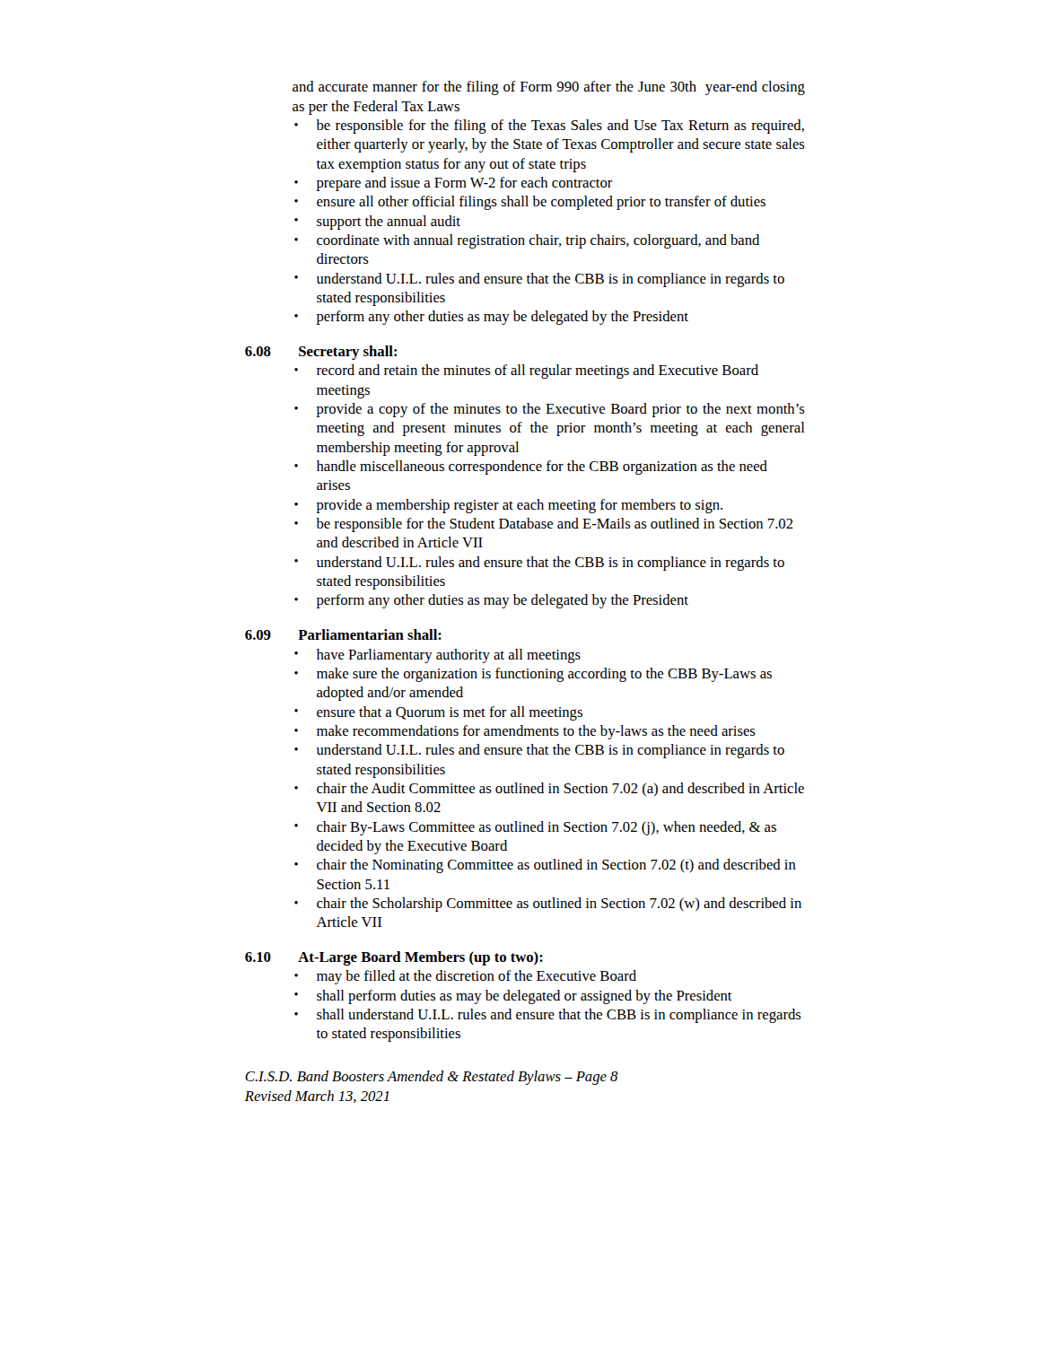and accurate manner for the filing of Form 990 after the June 30th year-end closing as per the Federal Tax Laws
be responsible for the filing of the Texas Sales and Use Tax Return as required, either quarterly or yearly, by the State of Texas Comptroller and secure state sales tax exemption status for any out of state trips
prepare and issue a Form W-2 for each contractor
ensure all other official filings shall be completed prior to transfer of duties
support the annual audit
coordinate with annual registration chair, trip chairs, colorguard, and band directors
understand U.I.L. rules and ensure that the CBB is in compliance in regards to stated responsibilities
perform any other duties as may be delegated by the President
6.08 Secretary shall:
record and retain the minutes of all regular meetings and Executive Board meetings
provide a copy of the minutes to the Executive Board prior to the next month’s meeting and present minutes of the prior month’s meeting at each general membership meeting for approval
handle miscellaneous correspondence for the CBB organization as the need arises
provide a membership register at each meeting for members to sign.
be responsible for the Student Database and E-Mails as outlined in Section 7.02 and described in Article VII
understand U.I.L. rules and ensure that the CBB is in compliance in regards to stated responsibilities
perform any other duties as may be delegated by the President
6.09 Parliamentarian shall:
have Parliamentary authority at all meetings
make sure the organization is functioning according to the CBB By-Laws as adopted and/or amended
ensure that a Quorum is met for all meetings
make recommendations for amendments to the by-laws as the need arises
understand U.I.L. rules and ensure that the CBB is in compliance in regards to stated responsibilities
chair the Audit Committee as outlined in Section 7.02 (a) and described in Article VII and Section 8.02
chair By-Laws Committee as outlined in Section 7.02 (j), when needed, & as decided by the Executive Board
chair the Nominating Committee as outlined in Section 7.02 (t) and described in Section 5.11
chair the Scholarship Committee as outlined in Section 7.02 (w) and described in Article VII
6.10 At-Large Board Members (up to two):
may be filled at the discretion of the Executive Board
shall perform duties as may be delegated or assigned by the President
shall understand U.I.L. rules and ensure that the CBB is in compliance in regards to stated responsibilities
C.I.S.D. Band Boosters Amended & Restated Bylaws – Page 8 Revised March 13, 2021